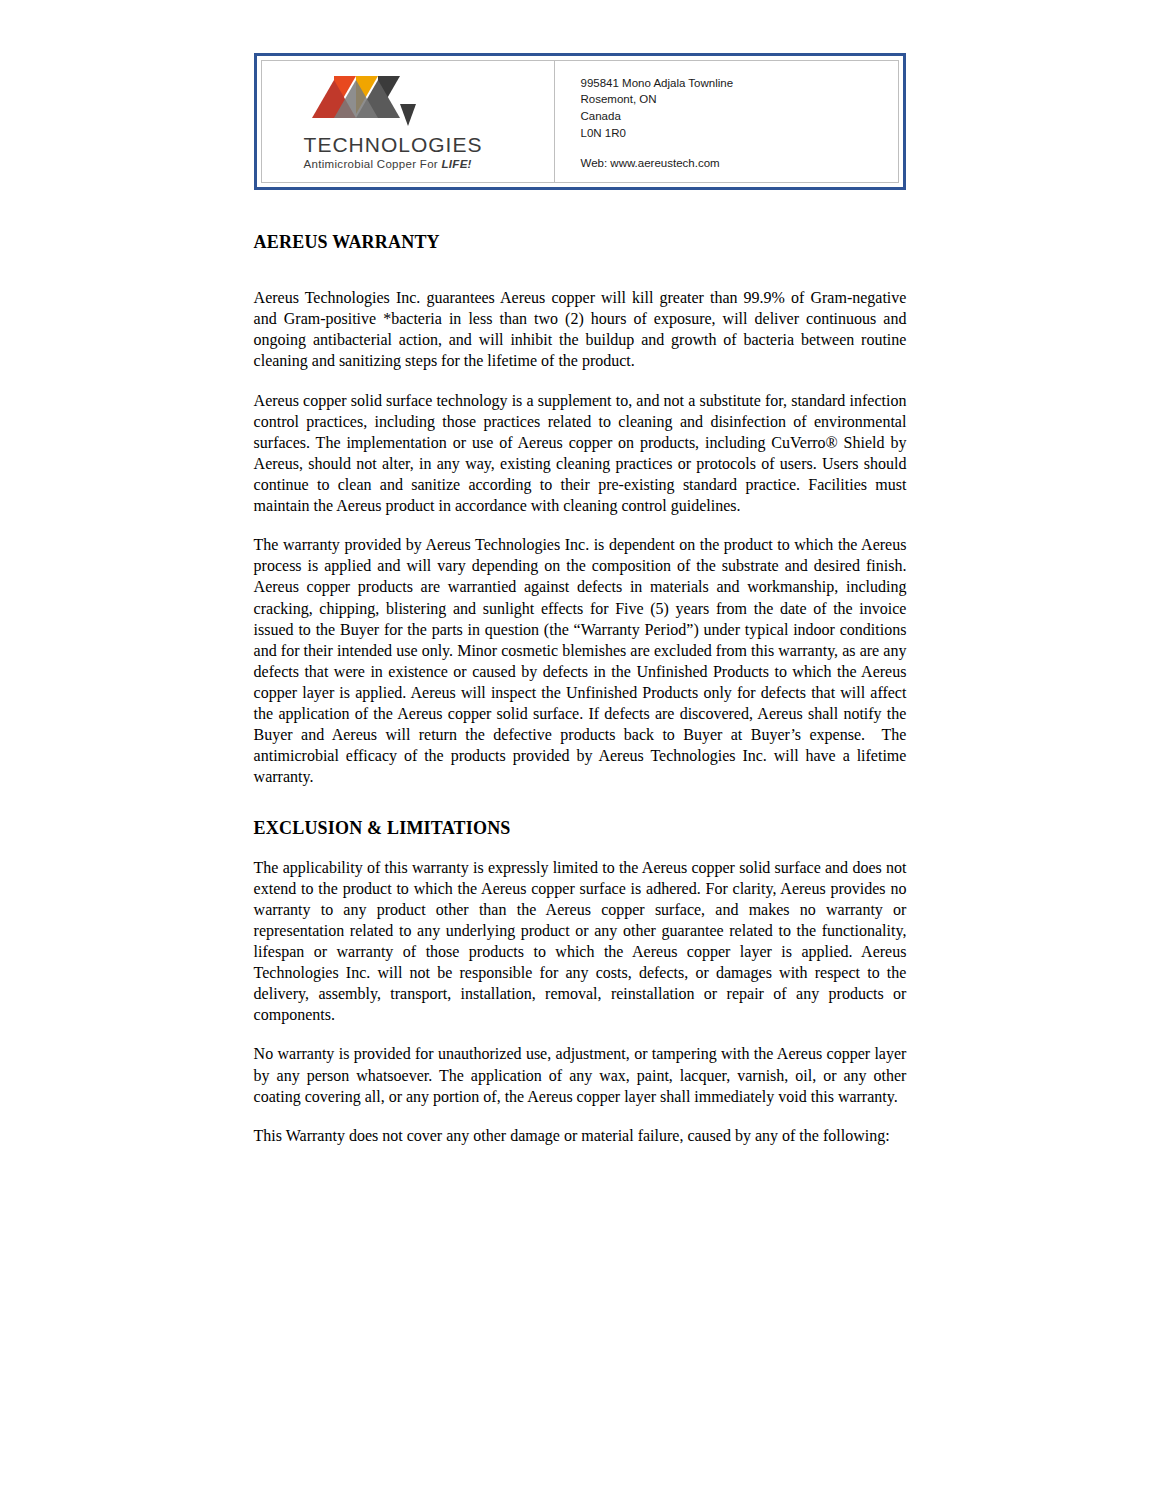TECHNOLOGIES
Antimicrobial Copper For LIFE!
995841 Mono Adjala Townline
Rosemont, ON
Canada
L0N 1R0
Web: www.aereustech.com
AEREUS WARRANTY
Aereus Technologies Inc. guarantees Aereus copper will kill greater than 99.9% of Gram-negative and Gram-positive *bacteria in less than two (2) hours of exposure, will deliver continuous and ongoing antibacterial action, and will inhibit the buildup and growth of bacteria between routine cleaning and sanitizing steps for the lifetime of the product.
Aereus copper solid surface technology is a supplement to, and not a substitute for, standard infection control practices, including those practices related to cleaning and disinfection of environmental surfaces. The implementation or use of Aereus copper on products, including CuVerro® Shield by Aereus, should not alter, in any way, existing cleaning practices or protocols of users. Users should continue to clean and sanitize according to their pre-existing standard practice. Facilities must maintain the Aereus product in accordance with cleaning control guidelines.
The warranty provided by Aereus Technologies Inc. is dependent on the product to which the Aereus process is applied and will vary depending on the composition of the substrate and desired finish. Aereus copper products are warrantied against defects in materials and workmanship, including cracking, chipping, blistering and sunlight effects for Five (5) years from the date of the invoice issued to the Buyer for the parts in question (the “Warranty Period”) under typical indoor conditions and for their intended use only. Minor cosmetic blemishes are excluded from this warranty, as are any defects that were in existence or caused by defects in the Unfinished Products to which the Aereus copper layer is applied. Aereus will inspect the Unfinished Products only for defects that will affect the application of the Aereus copper solid surface. If defects are discovered, Aereus shall notify the Buyer and Aereus will return the defective products back to Buyer at Buyer’s expense. The antimicrobial efficacy of the products provided by Aereus Technologies Inc. will have a lifetime warranty.
EXCLUSION & LIMITATIONS
The applicability of this warranty is expressly limited to the Aereus copper solid surface and does not extend to the product to which the Aereus copper surface is adhered. For clarity, Aereus provides no warranty to any product other than the Aereus copper surface, and makes no warranty or representation related to any underlying product or any other guarantee related to the functionality, lifespan or warranty of those products to which the Aereus copper layer is applied. Aereus Technologies Inc. will not be responsible for any costs, defects, or damages with respect to the delivery, assembly, transport, installation, removal, reinstallation or repair of any products or components.
No warranty is provided for unauthorized use, adjustment, or tampering with the Aereus copper layer by any person whatsoever. The application of any wax, paint, lacquer, varnish, oil, or any other coating covering all, or any portion of, the Aereus copper layer shall immediately void this warranty.
This Warranty does not cover any other damage or material failure, caused by any of the following: